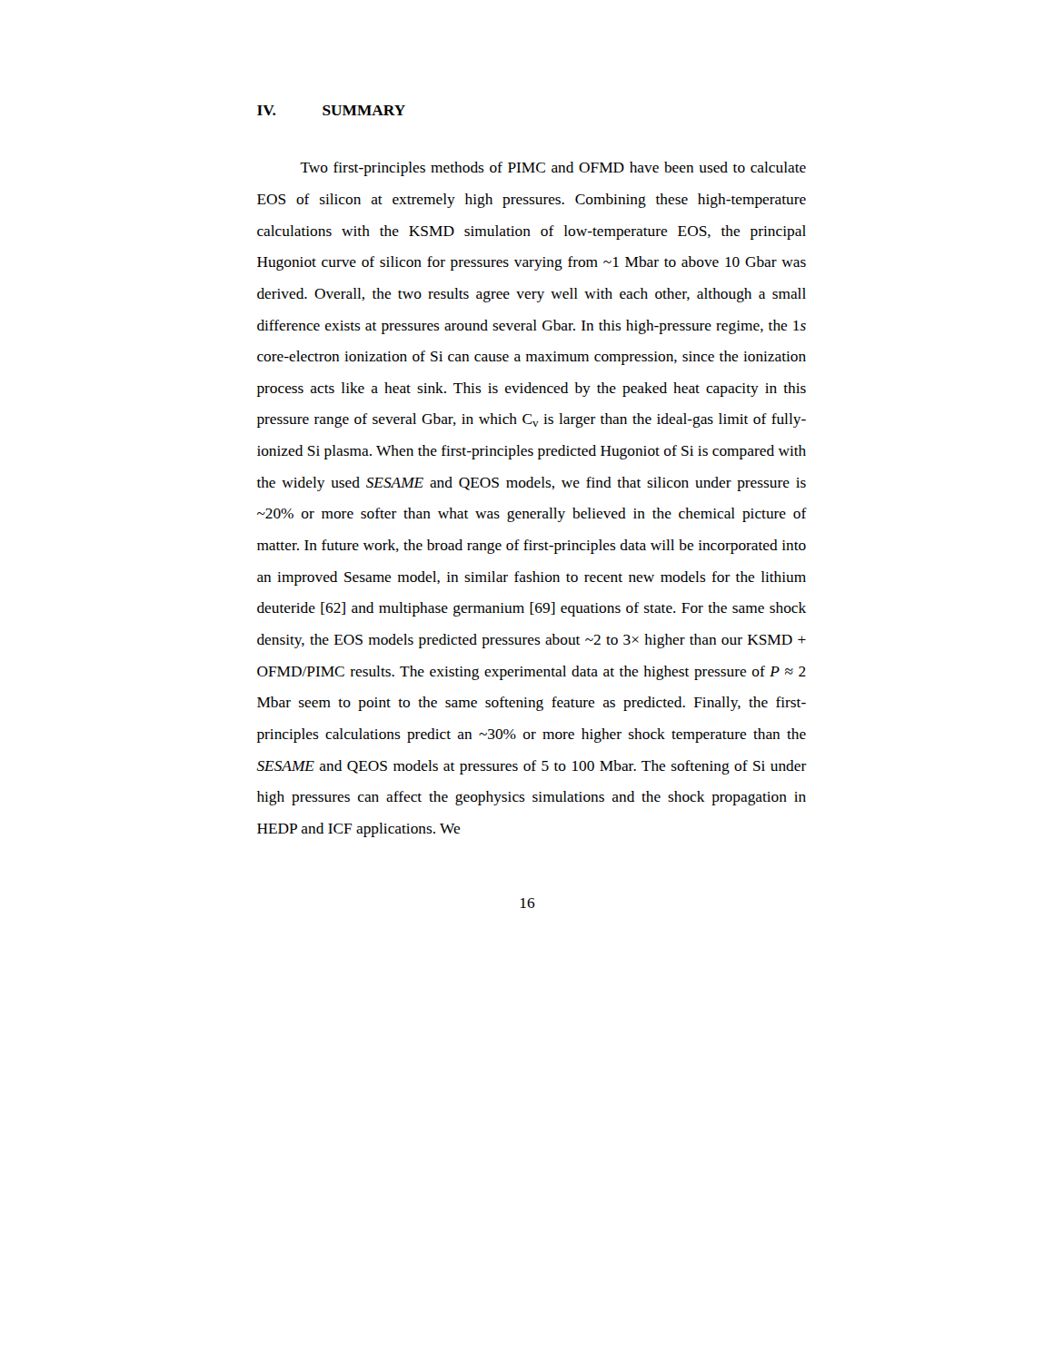IV. SUMMARY
Two first-principles methods of PIMC and OFMD have been used to calculate EOS of silicon at extremely high pressures. Combining these high-temperature calculations with the KSMD simulation of low-temperature EOS, the principal Hugoniot curve of silicon for pressures varying from ~1 Mbar to above 10 Gbar was derived. Overall, the two results agree very well with each other, although a small difference exists at pressures around several Gbar. In this high-pressure regime, the 1s core-electron ionization of Si can cause a maximum compression, since the ionization process acts like a heat sink. This is evidenced by the peaked heat capacity in this pressure range of several Gbar, in which Cv is larger than the ideal-gas limit of fully-ionized Si plasma. When the first-principles predicted Hugoniot of Si is compared with the widely used SESAME and QEOS models, we find that silicon under pressure is ~20% or more softer than what was generally believed in the chemical picture of matter. In future work, the broad range of first-principles data will be incorporated into an improved Sesame model, in similar fashion to recent new models for the lithium deuteride [62] and multiphase germanium [69] equations of state. For the same shock density, the EOS models predicted pressures about ~2 to 3× higher than our KSMD + OFMD/PIMC results. The existing experimental data at the highest pressure of P ≈ 2 Mbar seem to point to the same softening feature as predicted. Finally, the first-principles calculations predict an ~30% or more higher shock temperature than the SESAME and QEOS models at pressures of 5 to 100 Mbar. The softening of Si under high pressures can affect the geophysics simulations and the shock propagation in HEDP and ICF applications. We
16